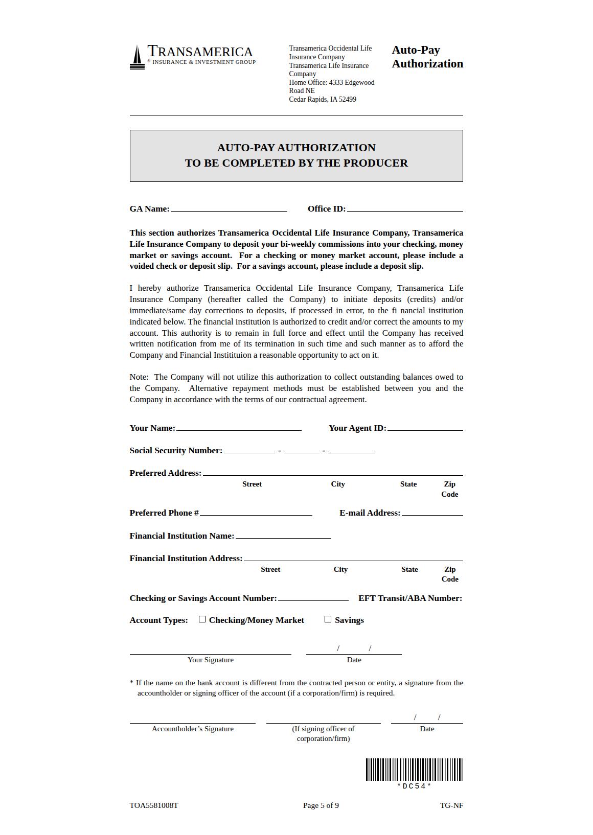TRANSAMERICA
® INSURANCE & INVESTMENT GROUP
Transamerica Occidental Life Insurance Company
Transamerica Life Insurance Company
Home Office: 4333 Edgewood Road NE
Cedar Rapids, IA 52499
Auto-Pay
Authorization
AUTO-PAY AUTHORIZATION
TO BE COMPLETED BY THE PRODUCER
GA Name: Office ID:
This section authorizes Transamerica Occidental Life Insurance Company, Transamerica Life Insurance Company to deposit your bi-weekly commissions into your checking, money market or savings account. For a checking or money market account, please include a voided check or deposit slip. For a savings account, please include a deposit slip.
I hereby authorize Transamerica Occidental Life Insurance Company, Transamerica Life Insurance Company (hereafter called the Company) to initiate deposits (credits) and/or immediate/same day corrections to deposits, if processed in error, to the fi nancial institution indicated below. The financial institution is authorized to credit and/or correct the amounts to my account. This authority is to remain in full force and effect until the Company has received written notification from me of its termination in such time and such manner as to afford the Company and Financial Institituion a reasonable opportunity to act on it.
Note: The Company will not utilize this authorization to collect outstanding balances owed to the Company. Alternative repayment methods must be established between you and the Company in accordance with the terms of our contractual agreement.
Your Name: Your Agent ID:
Social Security Number: - -
Preferred Address:
Street City State Zip Code
Preferred Phone # E-mail Address:
Financial Institution Name:
Financial Institution Address:
Street City State Zip Code
Checking or Savings Account Number: EFT Transit/ABA Number:
Account Types: Checking/Money Market Savings
//
Your Signature Date
* If the name on the bank account is different from the contracted person or entity, a signature from the accountholder or signing officer of the account (if a corporation/firm) is required.
//
Accountholder’s Signature (If signing officer of corporation/firm) Date
*DC54*
TOA5581008T Page 5 of 9 TG-NF